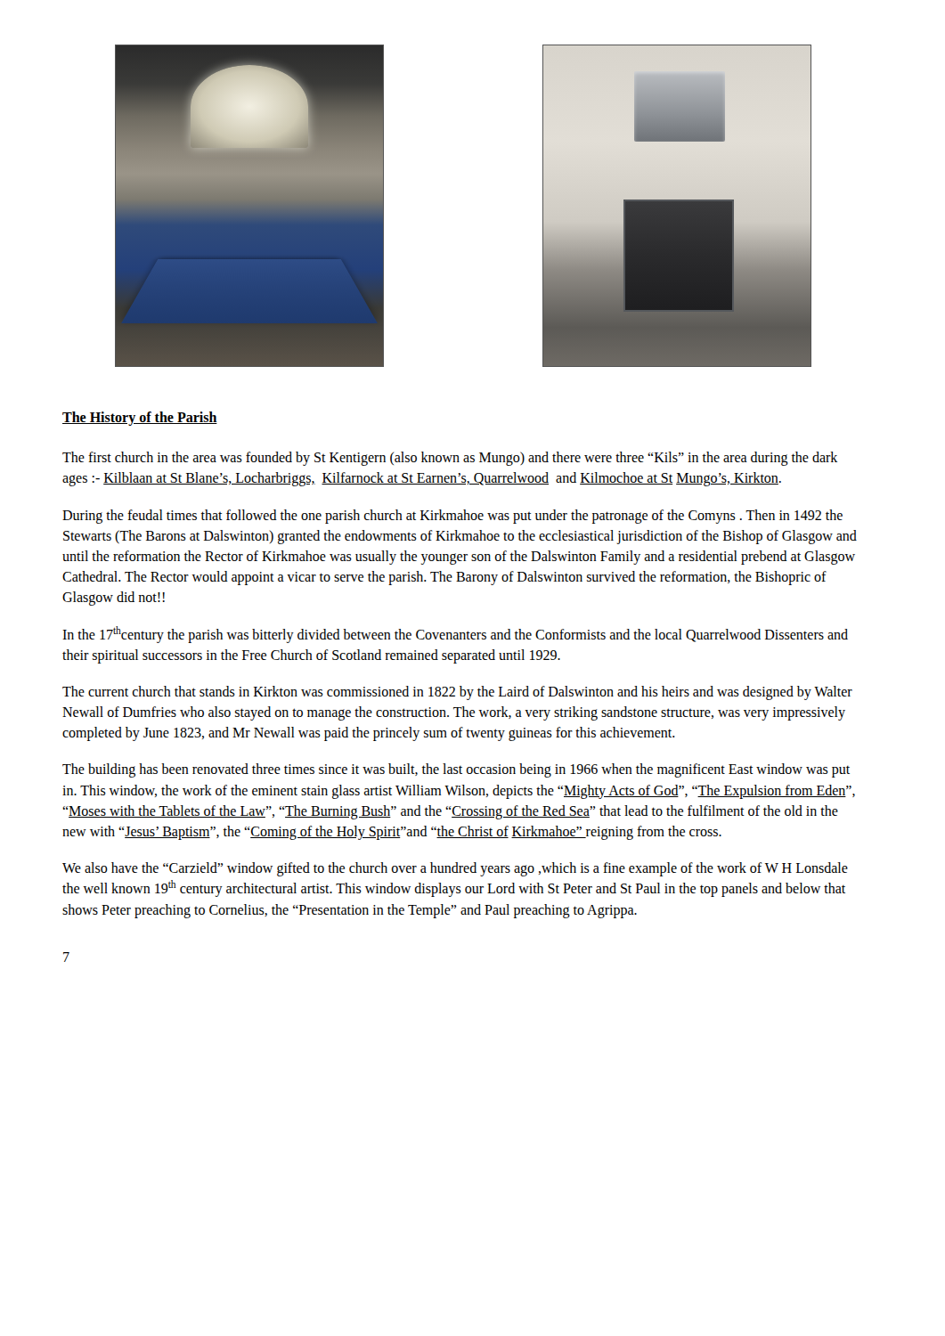The History of the Parish
The first church in the area was founded by St Kentigern (also known as Mungo) and there were three “Kils” in the area during the dark ages :- Kilblaan at St Blane’s, Locharbriggs, Kilfarnock at St Earnen’s, Quarrelwood and Kilmochoe at St Mungo’s, Kirkton.
During the feudal times that followed the one parish church at Kirkmahoe was put under the patronage of the Comyns . Then in 1492 the Stewarts (The Barons at Dalswinton) granted the endowments of Kirkmahoe to the ecclesiastical jurisdiction of the Bishop of Glasgow and until the reformation the Rector of Kirkmahoe was usually the younger son of the Dalswinton Family and a residential prebend at Glasgow Cathedral. The Rector would appoint a vicar to serve the parish. The Barony of Dalswinton survived the reformation, the Bishopric of Glasgow did not!!
In the 17thcentury the parish was bitterly divided between the Covenanters and the Conformists and the local Quarrelwood Dissenters and their spiritual successors in the Free Church of Scotland remained separated until 1929.
The current church that stands in Kirkton was commissioned in 1822 by the Laird of Dalswinton and his heirs and was designed by Walter Newall of Dumfries who also stayed on to manage the construction. The work, a very striking sandstone structure, was very impressively completed by June 1823, and Mr Newall was paid the princely sum of twenty guineas for this achievement.
The building has been renovated three times since it was built, the last occasion being in 1966 when the magnificent East window was put in. This window, the work of the eminent stain glass artist William Wilson, depicts the “Mighty Acts of God”, “The Expulsion from Eden”, “Moses with the Tablets of the Law”, “The Burning Bush” and the “Crossing of the Red Sea” that lead to the fulfilment of the old in the new with “Jesus’ Baptism”, the “Coming of the Holy Spirit”and “the Christ of Kirkmahoe” reigning from the cross.
We also have the “Carzield” window gifted to the church over a hundred years ago ,which is a fine example of the work of W H Lonsdale the well known 19th century architectural artist. This window displays our Lord with St Peter and St Paul in the top panels and below that shows Peter preaching to Cornelius, the “Presentation in the Temple” and Paul preaching to Agrippa.
7